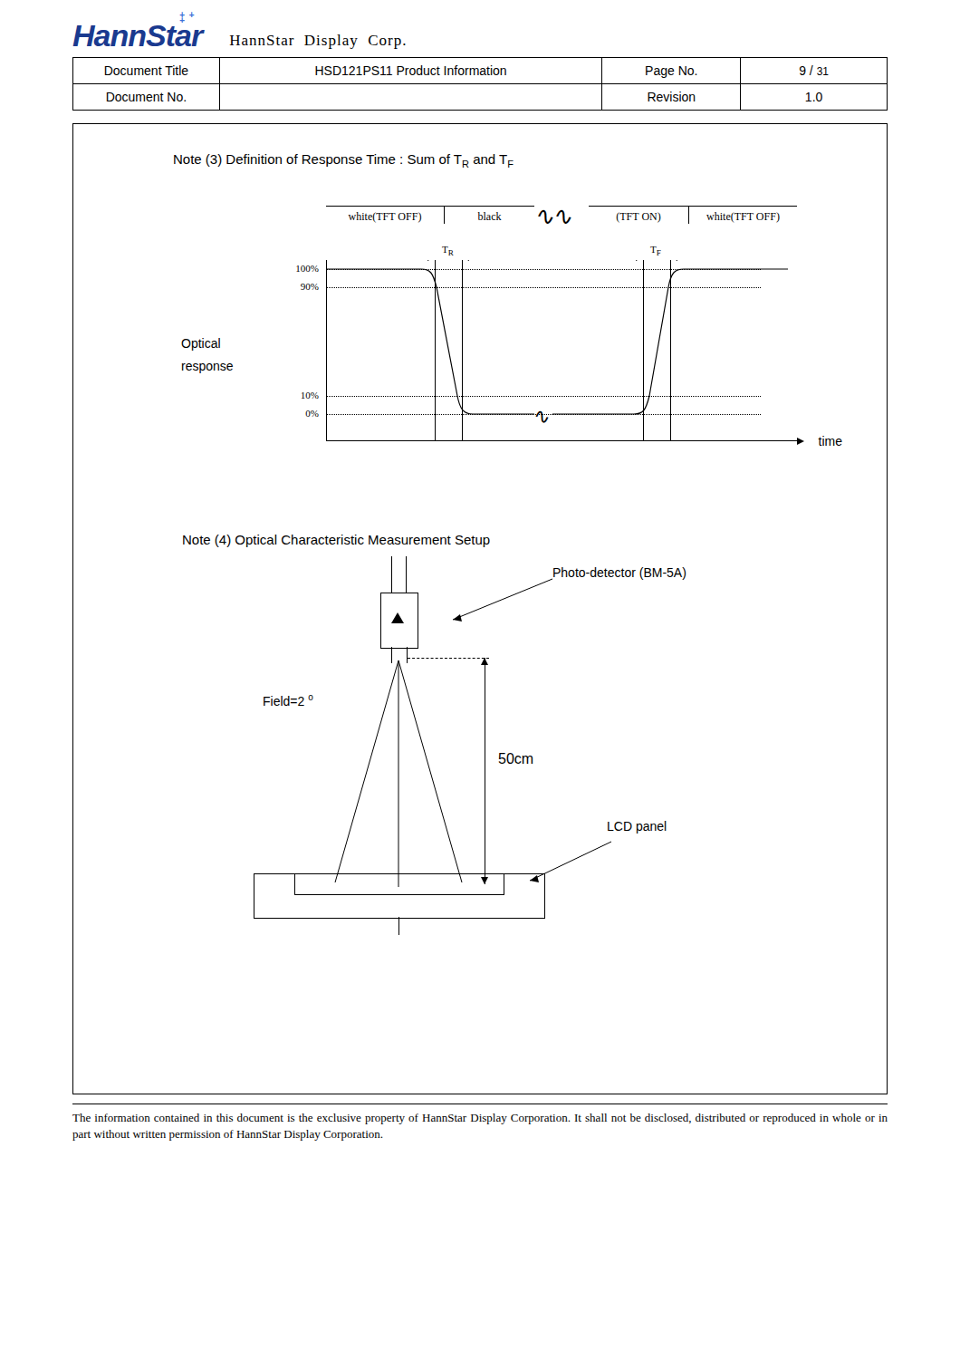+ +
+ Hann Star
HannStar Display Corp.
| Document Title | HSD121PS11 Product Information | Page No. | 9 / 31 |
| Document No. | | Revision | 1.0 |
Note (3) Definition of Response Time : Sum of TR and TF
white(TFT OFF)
black
∿
∿
(TFT ON)
white(TFT OFF)
100%
90%
10%
0%
TR
TF
∿
time
Optical
response
Note (4) Optical Characteristic Measurement Setup
Photo-detector (BM-5A)
Field=2 o
50cm
LCD panel
The information contained in this document is the exclusive property of HannStar Display Corporation. It shall not be disclosed, distributed or reproduced in whole or in part without written permission of HannStar Display Corporation.